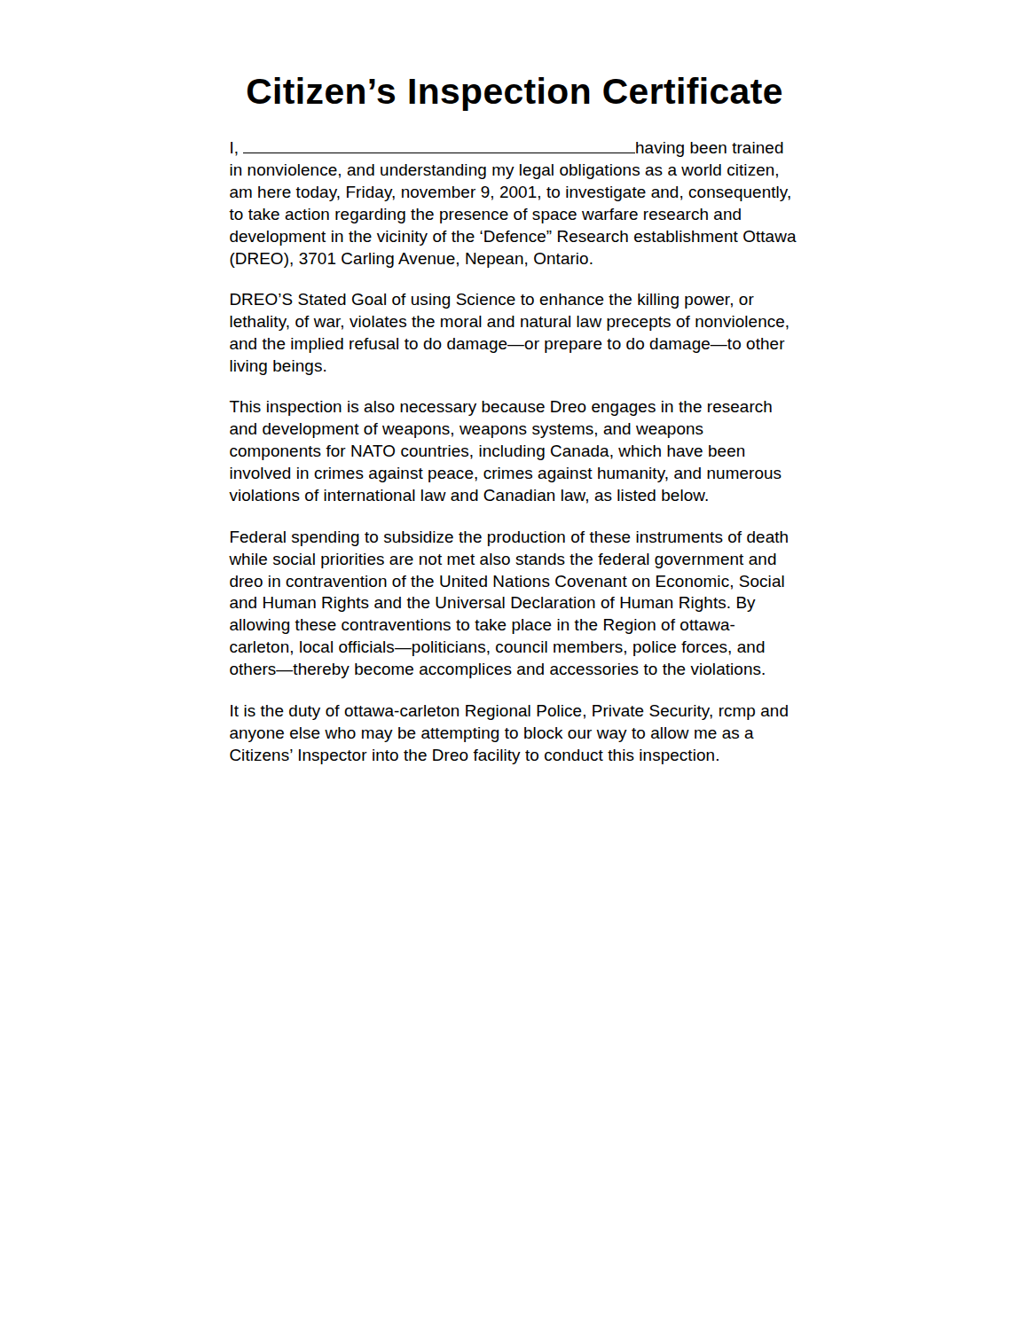Citizen’s Inspection Certificate
I, having been trained in nonviolence, and understanding my legal obligations as a world citizen, am here today, Friday, november 9, 2001, to investigate and, consequently, to take action regarding the presence of space warfare research and development in the vicinity of the ‘Defence” Research establishment Ottawa (DREO), 3701 Carling Avenue, Nepean, Ontario.
DREO’S Stated Goal of using Science to enhance the killing power, or lethality, of war, violates the moral and natural law precepts of nonviolence, and the implied refusal to do damage—or prepare to do damage—to other living beings.
This inspection is also necessary because Dreo engages in the research and development of weapons, weapons systems, and weapons components for NATO countries, including Canada, which have been involved in crimes against peace, crimes against humanity, and numerous violations of international law and Canadian law, as listed below.
Federal spending to subsidize the production of these instruments of death while social priorities are not met also stands the federal government and dreo in contravention of the United Nations Covenant on Economic, Social and Human Rights and the Universal Declaration of Human Rights. By allowing these contraventions to take place in the Region of ottawa-carleton, local officials—politicians, council members, police forces, and others—thereby become accomplices and accessories to the violations.
It is the duty of ottawa-carleton Regional Police, Private Security, rcmp and anyone else who may be attempting to block our way to allow me as a Citizens’ Inspector into the Dreo facility to conduct this inspection.